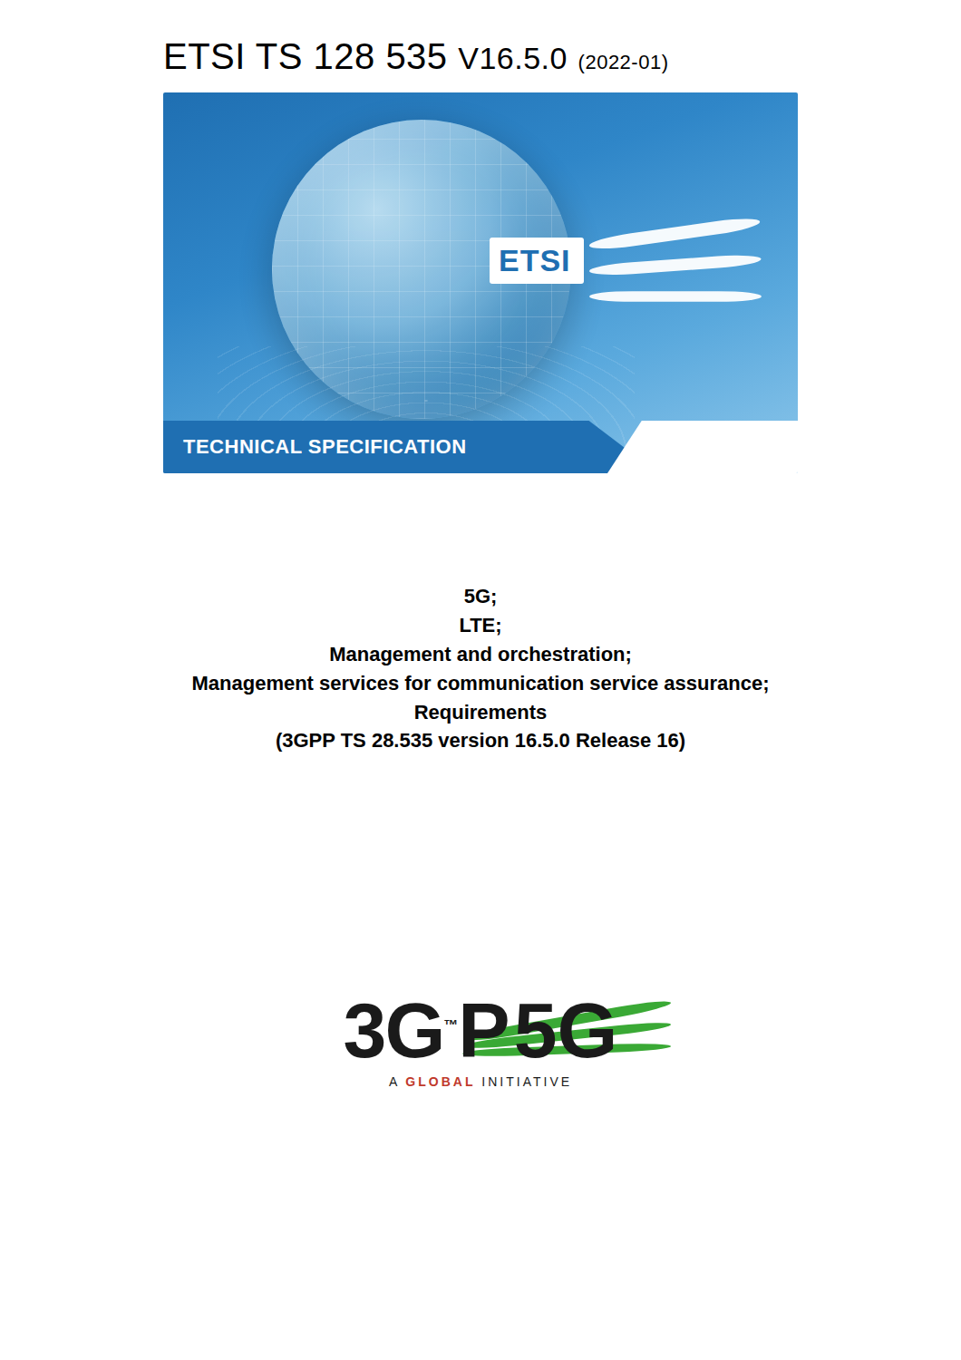ETSI TS 128 535 V16.5.0 (2022-01)
ETSI
TECHNICAL SPECIFICATION
5G;
LTE;
Management and orchestration;
Management services for communication service assurance;
Requirements
(3GPP TS 28.535 version 16.5.0 Release 16)
3G™P 5G
A GLOBAL INITIATIVE